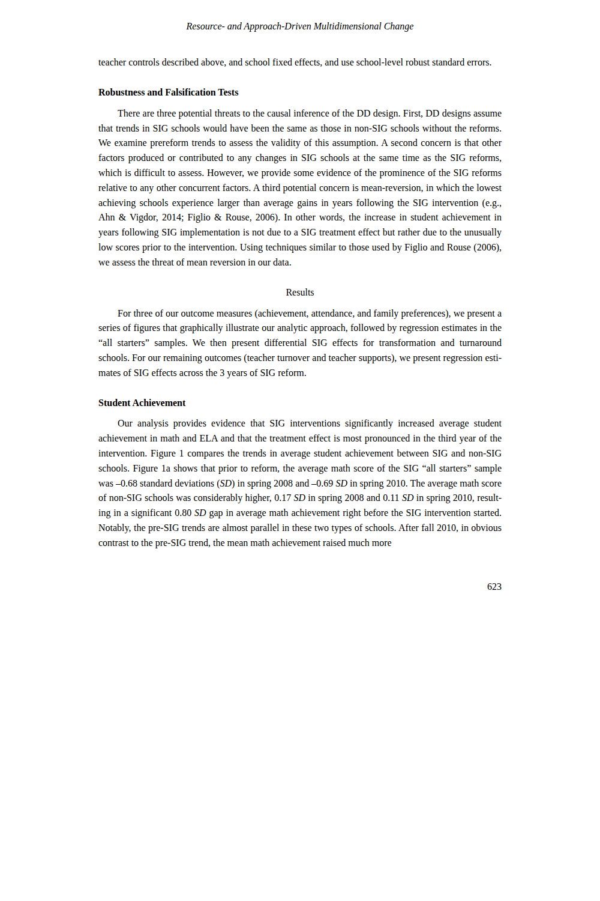Resource- and Approach-Driven Multidimensional Change
teacher controls described above, and school fixed effects, and use school-level robust standard errors.
Robustness and Falsification Tests
There are three potential threats to the causal inference of the DD design. First, DD designs assume that trends in SIG schools would have been the same as those in non-SIG schools without the reforms. We examine prereform trends to assess the validity of this assumption. A second concern is that other factors produced or contributed to any changes in SIG schools at the same time as the SIG reforms, which is difficult to assess. However, we provide some evidence of the prominence of the SIG reforms relative to any other concurrent factors. A third potential concern is mean-reversion, in which the lowest achieving schools experience larger than average gains in years following the SIG intervention (e.g., Ahn & Vigdor, 2014; Figlio & Rouse, 2006). In other words, the increase in student achievement in years following SIG implementation is not due to a SIG treatment effect but rather due to the unusually low scores prior to the intervention. Using techniques similar to those used by Figlio and Rouse (2006), we assess the threat of mean reversion in our data.
Results
For three of our outcome measures (achievement, attendance, and family preferences), we present a series of figures that graphically illustrate our analytic approach, followed by regression estimates in the “all starters” samples. We then present differential SIG effects for transformation and turnaround schools. For our remaining outcomes (teacher turnover and teacher supports), we present regression estimates of SIG effects across the 3 years of SIG reform.
Student Achievement
Our analysis provides evidence that SIG interventions significantly increased average student achievement in math and ELA and that the treatment effect is most pronounced in the third year of the intervention. Figure 1 compares the trends in average student achievement between SIG and non-SIG schools. Figure 1a shows that prior to reform, the average math score of the SIG “all starters” sample was –0.68 standard deviations (SD) in spring 2008 and –0.69 SD in spring 2010. The average math score of non-SIG schools was considerably higher, 0.17 SD in spring 2008 and 0.11 SD in spring 2010, resulting in a significant 0.80 SD gap in average math achievement right before the SIG intervention started. Notably, the pre-SIG trends are almost parallel in these two types of schools. After fall 2010, in obvious contrast to the pre-SIG trend, the mean math achievement raised much more
623